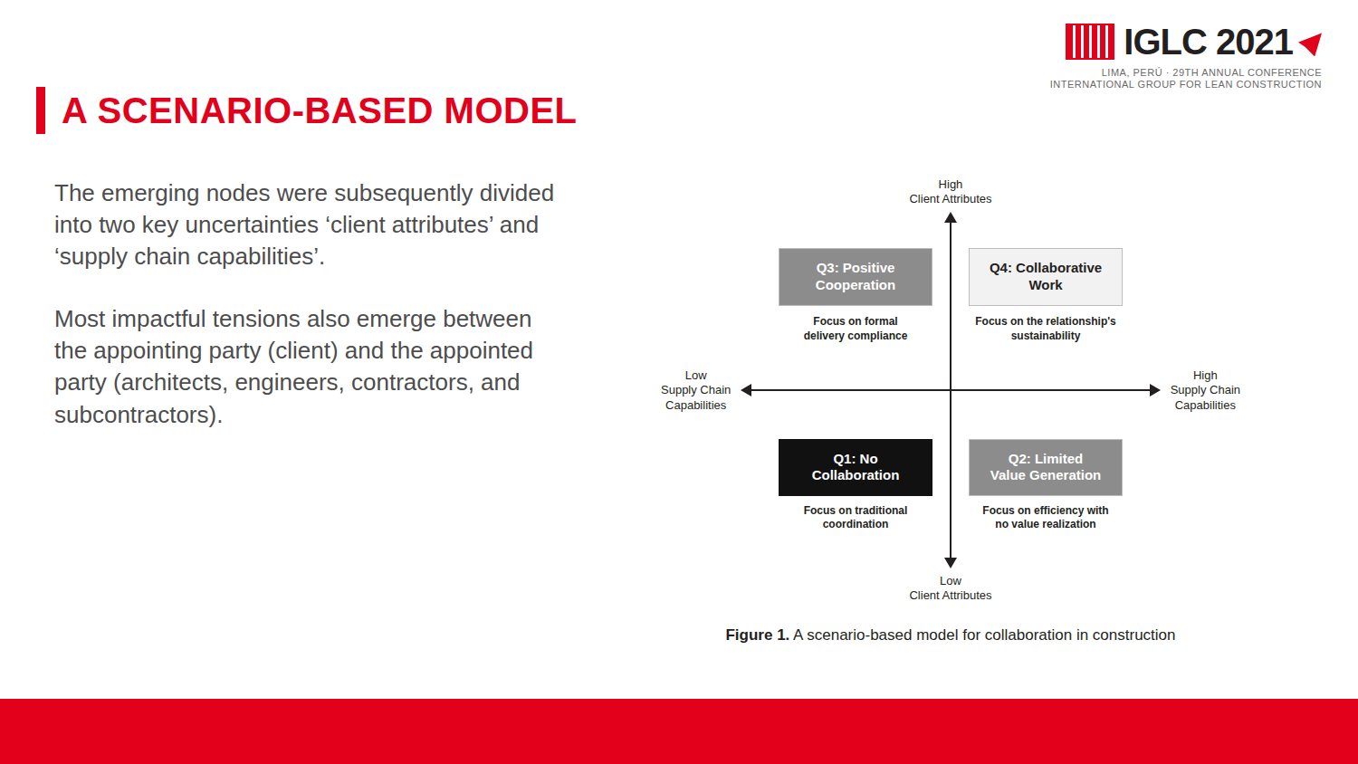IGLC 2021
LIMA, PERÚ · 29TH ANNUAL CONFERENCE INTERNATIONAL GROUP FOR LEAN CONSTRUCTION
A Scenario-Based Model
The emerging nodes were subsequently divided into two key uncertainties ‘client attributes’ and ‘supply chain capabilities’.
Most impactful tensions also emerge between the appointing party (client) and the appointed party (architects, engineers, contractors, and subcontractors).
High
Client Attributes
Low
Client Attributes
Low
Supply Chain
Capabilities
High
Supply Chain
Capabilities
Q3: Positive
Cooperation
Q4: Collaborative
Work
Q1: No
Collaboration
Q2: Limited
Value Generation
Focus on formal
delivery compliance
Focus on the relationship's
sustainability
Focus on traditional
coordination
Focus on efficiency with
no value realization
Figure 1. A scenario-based model for collaboration in construction